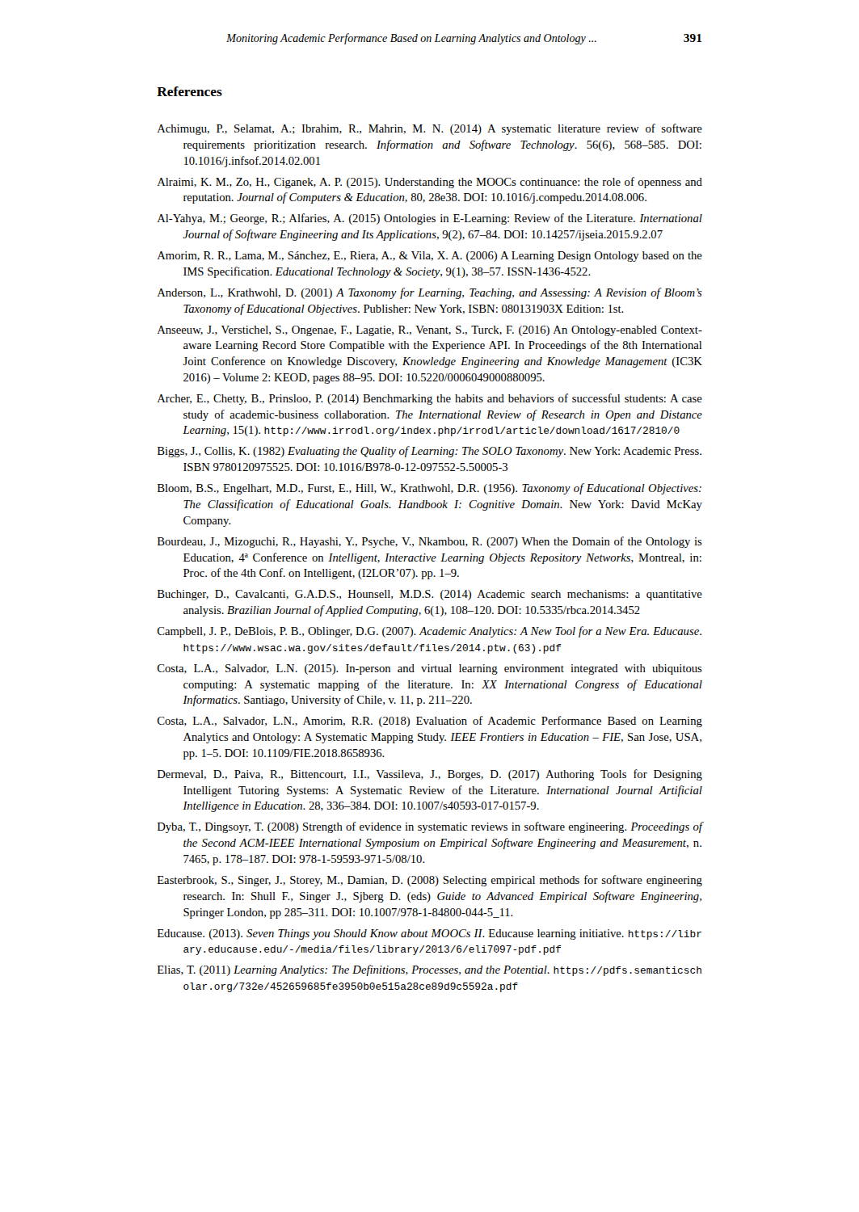Monitoring Academic Performance Based on Learning Analytics and Ontology ... 391
References
Achimugu, P., Selamat, A.; Ibrahim, R., Mahrin, M. N. (2014) A systematic literature review of software requirements prioritization research. Information and Software Technology. 56(6), 568–585. DOI: 10.1016/j.infsof.2014.02.001
Alraimi, K. M., Zo, H., Ciganek, A. P. (2015). Understanding the MOOCs continuance: the role of openness and reputation. Journal of Computers & Education, 80, 28e38. DOI: 10.1016/j.compedu.2014.08.006.
Al-Yahya, M.; George, R.; Alfaries, A. (2015) Ontologies in E-Learning: Review of the Literature. International Journal of Software Engineering and Its Applications, 9(2), 67–84. DOI: 10.14257/ijseia.2015.9.2.07
Amorim, R. R., Lama, M., Sánchez, E., Riera, A., & Vila, X. A. (2006) A Learning Design Ontology based on the IMS Specification. Educational Technology & Society, 9(1), 38–57. ISSN-1436-4522.
Anderson, L., Krathwohl, D. (2001) A Taxonomy for Learning, Teaching, and Assessing: A Revision of Bloom’s Taxonomy of Educational Objectives. Publisher: New York, ISBN: 080131903X Edition: 1st.
Anseeuw, J., Verstichel, S., Ongenae, F., Lagatie, R., Venant, S., Turck, F. (2016) An Ontology-enabled Context-aware Learning Record Store Compatible with the Experience API. In Proceedings of the 8th International Joint Conference on Knowledge Discovery, Knowledge Engineering and Knowledge Management (IC3K 2016) – Volume 2: KEOD, pages 88–95. DOI: 10.5220/0006049000880095.
Archer, E., Chetty, B., Prinsloo, P. (2014) Benchmarking the habits and behaviors of successful students: A case study of academic-business collaboration. The International Review of Research in Open and Distance Learning, 15(1). http://www.irrodl.org/index.php/irrodl/article/download/1617/2810/0
Biggs, J., Collis, K. (1982) Evaluating the Quality of Learning: The SOLO Taxonomy. New York: Academic Press. ISBN 9780120975525. DOI: 10.1016/B978-0-12-097552-5.50005-3
Bloom, B.S., Engelhart, M.D., Furst, E., Hill, W., Krathwohl, D.R. (1956). Taxonomy of Educational Objectives: The Classification of Educational Goals. Handbook I: Cognitive Domain. New York: David McKay Company.
Bourdeau, J., Mizoguchi, R., Hayashi, Y., Psyche, V., Nkambou, R. (2007) When the Domain of the Ontology is Education, 4ª Conference on Intelligent, Interactive Learning Objects Repository Networks, Montreal, in: Proc. of the 4th Conf. on Intelligent, (I2LOR’07). pp. 1–9.
Buchinger, D., Cavalcanti, G.A.D.S., Hounsell, M.D.S. (2014) Academic search mechanisms: a quantitative analysis. Brazilian Journal of Applied Computing, 6(1), 108–120. DOI: 10.5335/rbca.2014.3452
Campbell, J. P., DeBlois, P. B., Oblinger, D.G. (2007). Academic Analytics: A New Tool for a New Era. Educause. https://www.wsac.wa.gov/sites/default/files/2014.ptw.(63).pdf
Costa, L.A., Salvador, L.N. (2015). In-person and virtual learning environment integrated with ubiquitous computing: A systematic mapping of the literature. In: XX International Congress of Educational Informatics. Santiago, University of Chile, v. 11, p. 211–220.
Costa, L.A., Salvador, L.N., Amorim, R.R. (2018) Evaluation of Academic Performance Based on Learning Analytics and Ontology: A Systematic Mapping Study. IEEE Frontiers in Education – FIE, San Jose, USA, pp. 1–5. DOI: 10.1109/FIE.2018.8658936.
Dermeval, D., Paiva, R., Bittencourt, I.I., Vassileva, J., Borges, D. (2017) Authoring Tools for Designing Intelligent Tutoring Systems: A Systematic Review of the Literature. International Journal Artificial Intelligence in Education. 28, 336–384. DOI: 10.1007/s40593-017-0157-9.
Dyba, T., Dingsoyr, T. (2008) Strength of evidence in systematic reviews in software engineering. Proceedings of the Second ACM-IEEE International Symposium on Empirical Software Engineering and Measurement, n. 7465, p. 178–187. DOI: 978-1-59593-971-5/08/10.
Easterbrook, S., Singer, J., Storey, M., Damian, D. (2008) Selecting empirical methods for software engineering research. In: Shull F., Singer J., Sjberg D. (eds) Guide to Advanced Empirical Software Engineering, Springer London, pp 285–311. DOI: 10.1007/978-1-84800-044-5_11.
Educause. (2013). Seven Things you Should Know about MOOCs II. Educause learning initiative. https://library.educause.edu/-/media/files/library/2013/6/eli7097-pdf.pdf
Elias, T. (2011) Learning Analytics: The Definitions, Processes, and the Potential. https://pdfs.semanticscholar.org/732e/452659685fe3950b0e515a28ce89d9c5592a.pdf